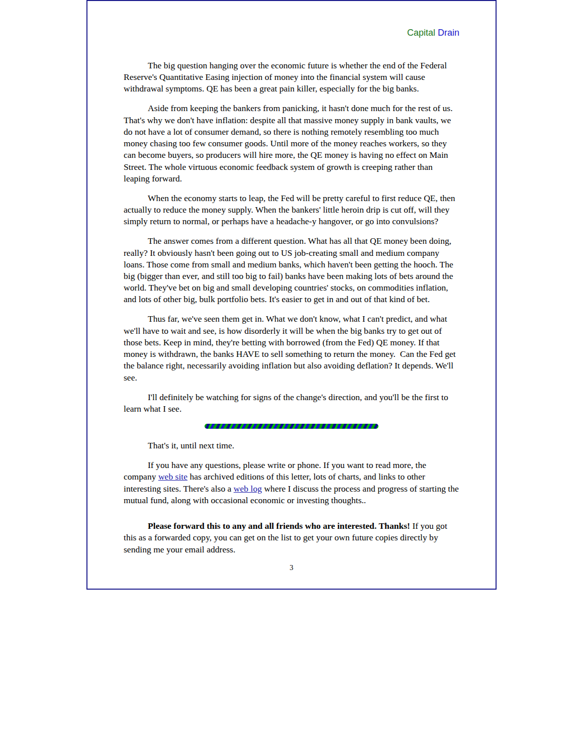Capital Drain
The big question hanging over the economic future is whether the end of the Federal Reserve's Quantitative Easing injection of money into the financial system will cause withdrawal symptoms. QE has been a great pain killer, especially for the big banks.
Aside from keeping the bankers from panicking, it hasn't done much for the rest of us. That's why we don't have inflation: despite all that massive money supply in bank vaults, we do not have a lot of consumer demand, so there is nothing remotely resembling too much money chasing too few consumer goods. Until more of the money reaches workers, so they can become buyers, so producers will hire more, the QE money is having no effect on Main Street. The whole virtuous economic feedback system of growth is creeping rather than leaping forward.
When the economy starts to leap, the Fed will be pretty careful to first reduce QE, then actually to reduce the money supply. When the bankers' little heroin drip is cut off, will they simply return to normal, or perhaps have a headache-y hangover, or go into convulsions?
The answer comes from a different question. What has all that QE money been doing, really? It obviously hasn't been going out to US job-creating small and medium company loans. Those come from small and medium banks, which haven't been getting the hooch. The big (bigger than ever, and still too big to fail) banks have been making lots of bets around the world. They've bet on big and small developing countries' stocks, on commodities inflation, and lots of other big, bulk portfolio bets. It's easier to get in and out of that kind of bet.
Thus far, we've seen them get in. What we don't know, what I can't predict, and what we'll have to wait and see, is how disorderly it will be when the big banks try to get out of those bets. Keep in mind, they're betting with borrowed (from the Fed) QE money. If that money is withdrawn, the banks HAVE to sell something to return the money. Can the Fed get the balance right, necessarily avoiding inflation but also avoiding deflation? It depends. We'll see.
I'll definitely be watching for signs of the change's direction, and you'll be the first to learn what I see.
That's it, until next time.
If you have any questions, please write or phone. If you want to read more, the company web site has archived editions of this letter, lots of charts, and links to other interesting sites. There's also a web log where I discuss the process and progress of starting the mutual fund, along with occasional economic or investing thoughts..
Please forward this to any and all friends who are interested. Thanks! If you got this as a forwarded copy, you can get on the list to get your own future copies directly by sending me your email address.
3